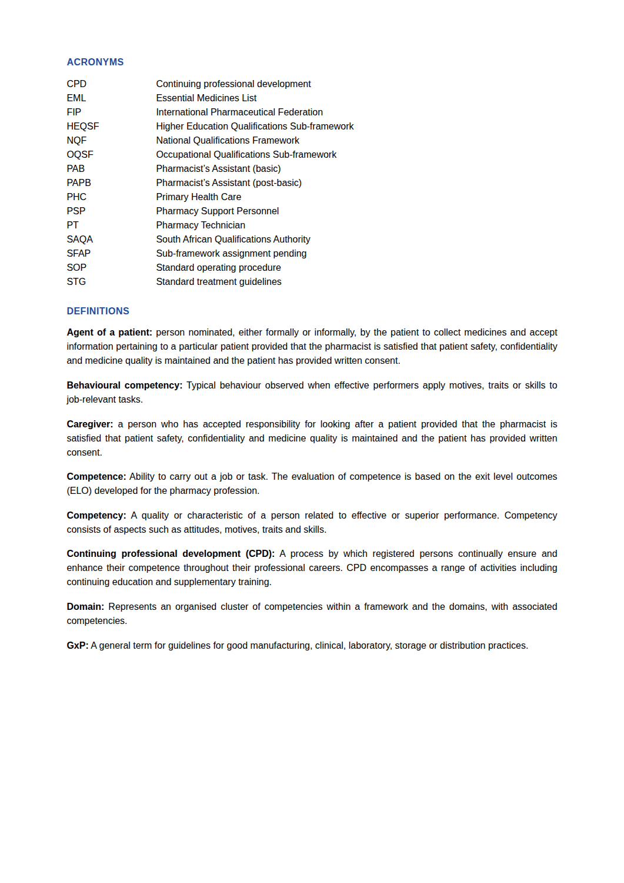ACRONYMS
| CPD | Continuing professional development |
| EML | Essential Medicines List |
| FIP | International Pharmaceutical Federation |
| HEQSF | Higher Education Qualifications Sub-framework |
| NQF | National Qualifications Framework |
| OQSF | Occupational Qualifications Sub-framework |
| PAB | Pharmacist’s Assistant (basic) |
| PAPB | Pharmacist’s Assistant (post-basic) |
| PHC | Primary Health Care |
| PSP | Pharmacy Support Personnel |
| PT | Pharmacy Technician |
| SAQA | South African Qualifications Authority |
| SFAP | Sub-framework assignment pending |
| SOP | Standard operating procedure |
| STG | Standard treatment guidelines |
DEFINITIONS
Agent of a patient: person nominated, either formally or informally, by the patient to collect medicines and accept information pertaining to a particular patient provided that the pharmacist is satisfied that patient safety, confidentiality and medicine quality is maintained and the patient has provided written consent.
Behavioural competency: Typical behaviour observed when effective performers apply motives, traits or skills to job-relevant tasks.
Caregiver: a person who has accepted responsibility for looking after a patient provided that the pharmacist is satisfied that patient safety, confidentiality and medicine quality is maintained and the patient has provided written consent.
Competence: Ability to carry out a job or task. The evaluation of competence is based on the exit level outcomes (ELO) developed for the pharmacy profession.
Competency: A quality or characteristic of a person related to effective or superior performance. Competency consists of aspects such as attitudes, motives, traits and skills.
Continuing professional development (CPD): A process by which registered persons continually ensure and enhance their competence throughout their professional careers. CPD encompasses a range of activities including continuing education and supplementary training.
Domain: Represents an organised cluster of competencies within a framework and the domains, with associated competencies.
GxP: A general term for guidelines for good manufacturing, clinical, laboratory, storage or distribution practices.